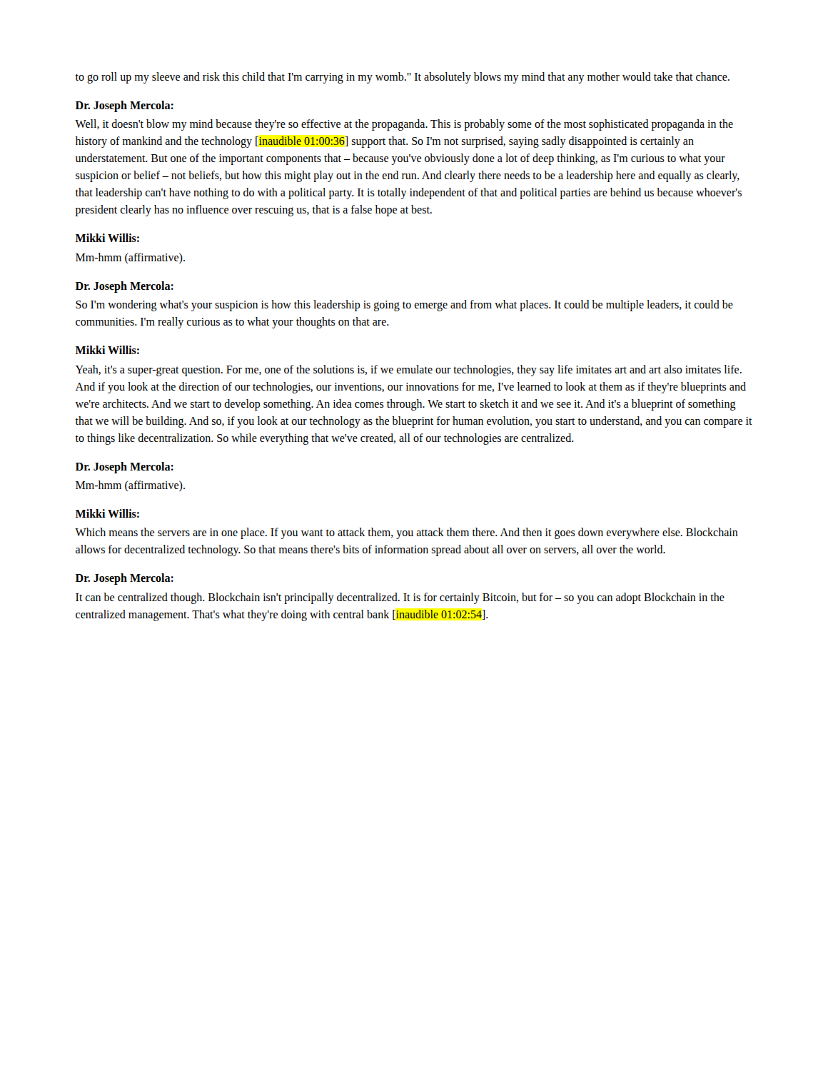to go roll up my sleeve and risk this child that I'm carrying in my womb." It absolutely blows my mind that any mother would take that chance.
Dr. Joseph Mercola:
Well, it doesn't blow my mind because they're so effective at the propaganda. This is probably some of the most sophisticated propaganda in the history of mankind and the technology [inaudible 01:00:36] support that. So I'm not surprised, saying sadly disappointed is certainly an understatement. But one of the important components that – because you've obviously done a lot of deep thinking, as I'm curious to what your suspicion or belief – not beliefs, but how this might play out in the end run. And clearly there needs to be a leadership here and equally as clearly, that leadership can't have nothing to do with a political party. It is totally independent of that and political parties are behind us because whoever's president clearly has no influence over rescuing us, that is a false hope at best.
Mikki Willis:
Mm-hmm (affirmative).
Dr. Joseph Mercola:
So I'm wondering what's your suspicion is how this leadership is going to emerge and from what places. It could be multiple leaders, it could be communities. I'm really curious as to what your thoughts on that are.
Mikki Willis:
Yeah, it's a super-great question. For me, one of the solutions is, if we emulate our technologies, they say life imitates art and art also imitates life. And if you look at the direction of our technologies, our inventions, our innovations for me, I've learned to look at them as if they're blueprints and we're architects. And we start to develop something. An idea comes through. We start to sketch it and we see it. And it's a blueprint of something that we will be building. And so, if you look at our technology as the blueprint for human evolution, you start to understand, and you can compare it to things like decentralization. So while everything that we've created, all of our technologies are centralized.
Dr. Joseph Mercola:
Mm-hmm (affirmative).
Mikki Willis:
Which means the servers are in one place. If you want to attack them, you attack them there. And then it goes down everywhere else. Blockchain allows for decentralized technology. So that means there's bits of information spread about all over on servers, all over the world.
Dr. Joseph Mercola:
It can be centralized though. Blockchain isn't principally decentralized. It is for certainly Bitcoin, but for – so you can adopt Blockchain in the centralized management. That's what they're doing with central bank [inaudible 01:02:54].